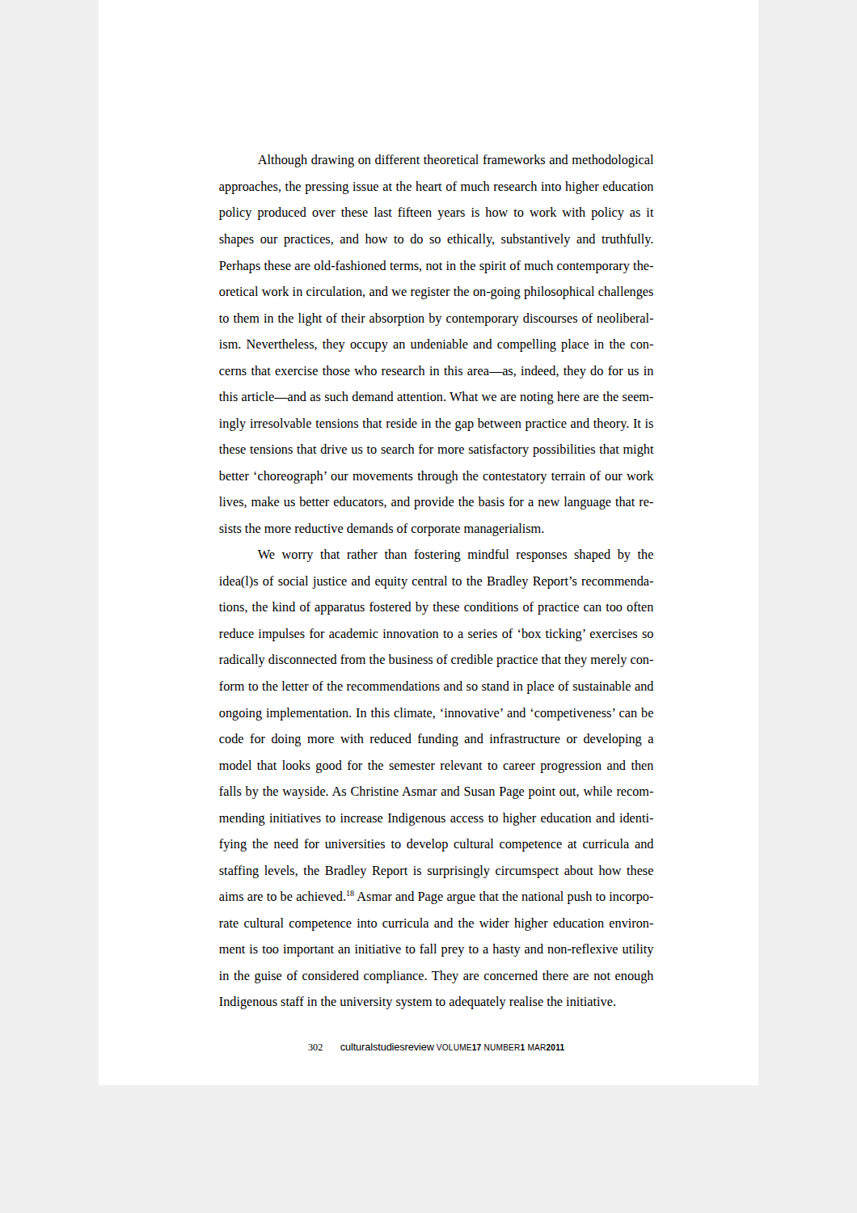Although drawing on different theoretical frameworks and methodological approaches, the pressing issue at the heart of much research into higher education policy produced over these last fifteen years is how to work with policy as it shapes our practices, and how to do so ethically, substantively and truthfully. Perhaps these are old-fashioned terms, not in the spirit of much contemporary theoretical work in circulation, and we register the on-going philosophical challenges to them in the light of their absorption by contemporary discourses of neoliberalism. Nevertheless, they occupy an undeniable and compelling place in the concerns that exercise those who research in this area—as, indeed, they do for us in this article—and as such demand attention. What we are noting here are the seemingly irresolvable tensions that reside in the gap between practice and theory. It is these tensions that drive us to search for more satisfactory possibilities that might better ‘choreograph’ our movements through the contestatory terrain of our work lives, make us better educators, and provide the basis for a new language that resists the more reductive demands of corporate managerialism.
We worry that rather than fostering mindful responses shaped by the idea(l)s of social justice and equity central to the Bradley Report’s recommendations, the kind of apparatus fostered by these conditions of practice can too often reduce impulses for academic innovation to a series of ‘box ticking’ exercises so radically disconnected from the business of credible practice that they merely conform to the letter of the recommendations and so stand in place of sustainable and ongoing implementation. In this climate, ‘innovative’ and ‘competiveness’ can be code for doing more with reduced funding and infrastructure or developing a model that looks good for the semester relevant to career progression and then falls by the wayside. As Christine Asmar and Susan Page point out, while recommending initiatives to increase Indigenous access to higher education and identifying the need for universities to develop cultural competence at curricula and staffing levels, the Bradley Report is surprisingly circumspect about how these aims are to be achieved.18 Asmar and Page argue that the national push to incorporate cultural competence into curricula and the wider higher education environment is too important an initiative to fall prey to a hasty and non-reflexive utility in the guise of considered compliance. They are concerned there are not enough Indigenous staff in the university system to adequately realise the initiative.
302 culturalstudiesreview VOLUME17 NUMBER1 MAR2011